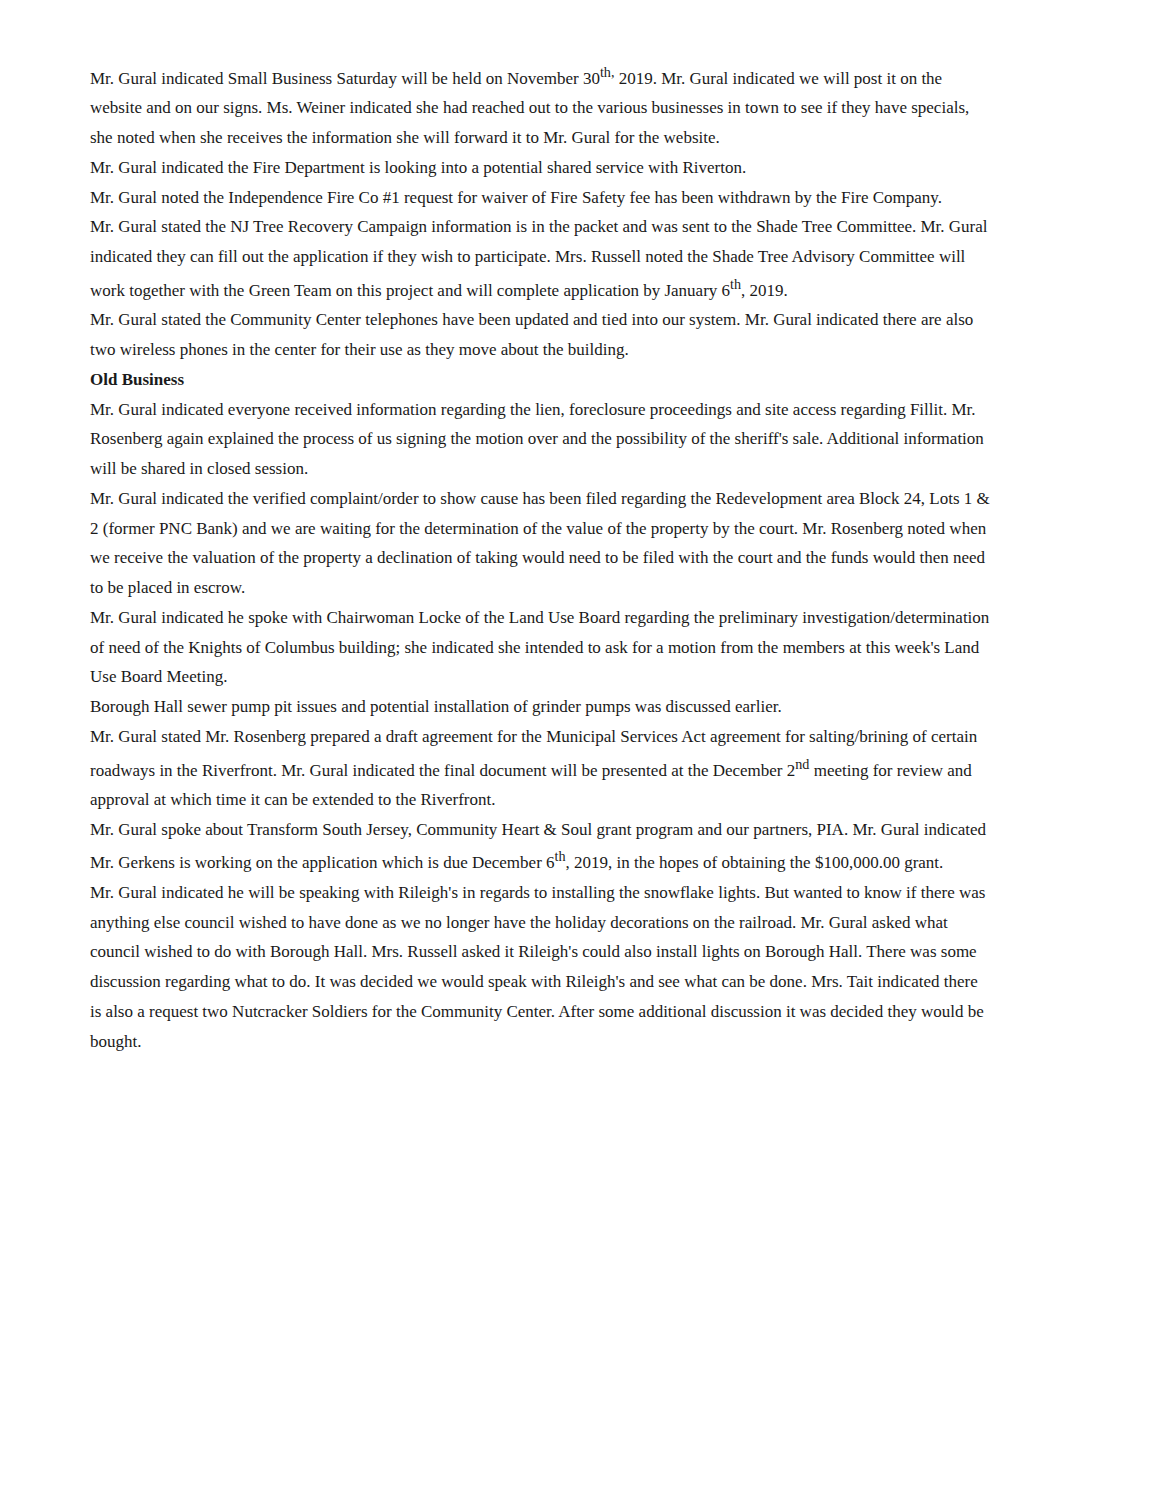Mr. Gural indicated Small Business Saturday will be held on November 30th, 2019. Mr. Gural indicated we will post it on the website and on our signs. Ms. Weiner indicated she had reached out to the various businesses in town to see if they have specials, she noted when she receives the information she will forward it to Mr. Gural for the website.
Mr. Gural indicated the Fire Department is looking into a potential shared service with Riverton.
Mr. Gural noted the Independence Fire Co #1 request for waiver of Fire Safety fee has been withdrawn by the Fire Company.
Mr. Gural stated the NJ Tree Recovery Campaign information is in the packet and was sent to the Shade Tree Committee. Mr. Gural indicated they can fill out the application if they wish to participate. Mrs. Russell noted the Shade Tree Advisory Committee will work together with the Green Team on this project and will complete application by January 6th, 2019.
Mr. Gural stated the Community Center telephones have been updated and tied into our system. Mr. Gural indicated there are also two wireless phones in the center for their use as they move about the building.
Old Business
Mr. Gural indicated everyone received information regarding the lien, foreclosure proceedings and site access regarding Fillit. Mr. Rosenberg again explained the process of us signing the motion over and the possibility of the sheriff's sale. Additional information will be shared in closed session.
Mr. Gural indicated the verified complaint/order to show cause has been filed regarding the Redevelopment area Block 24, Lots 1 & 2 (former PNC Bank) and we are waiting for the determination of the value of the property by the court. Mr. Rosenberg noted when we receive the valuation of the property a declination of taking would need to be filed with the court and the funds would then need to be placed in escrow.
Mr. Gural indicated he spoke with Chairwoman Locke of the Land Use Board regarding the preliminary investigation/determination of need of the Knights of Columbus building; she indicated she intended to ask for a motion from the members at this week's Land Use Board Meeting.
Borough Hall sewer pump pit issues and potential installation of grinder pumps was discussed earlier.
Mr. Gural stated Mr. Rosenberg prepared a draft agreement for the Municipal Services Act agreement for salting/brining of certain roadways in the Riverfront. Mr. Gural indicated the final document will be presented at the December 2nd meeting for review and approval at which time it can be extended to the Riverfront.
Mr. Gural spoke about Transform South Jersey, Community Heart & Soul grant program and our partners, PIA. Mr. Gural indicated Mr. Gerkens is working on the application which is due December 6th, 2019, in the hopes of obtaining the $100,000.00 grant.
Mr. Gural indicated he will be speaking with Rileigh's in regards to installing the snowflake lights. But wanted to know if there was anything else council wished to have done as we no longer have the holiday decorations on the railroad. Mr. Gural asked what council wished to do with Borough Hall. Mrs. Russell asked it Rileigh's could also install lights on Borough Hall. There was some discussion regarding what to do. It was decided we would speak with Rileigh's and see what can be done. Mrs. Tait indicated there is also a request two Nutcracker Soldiers for the Community Center. After some additional discussion it was decided they would be bought.